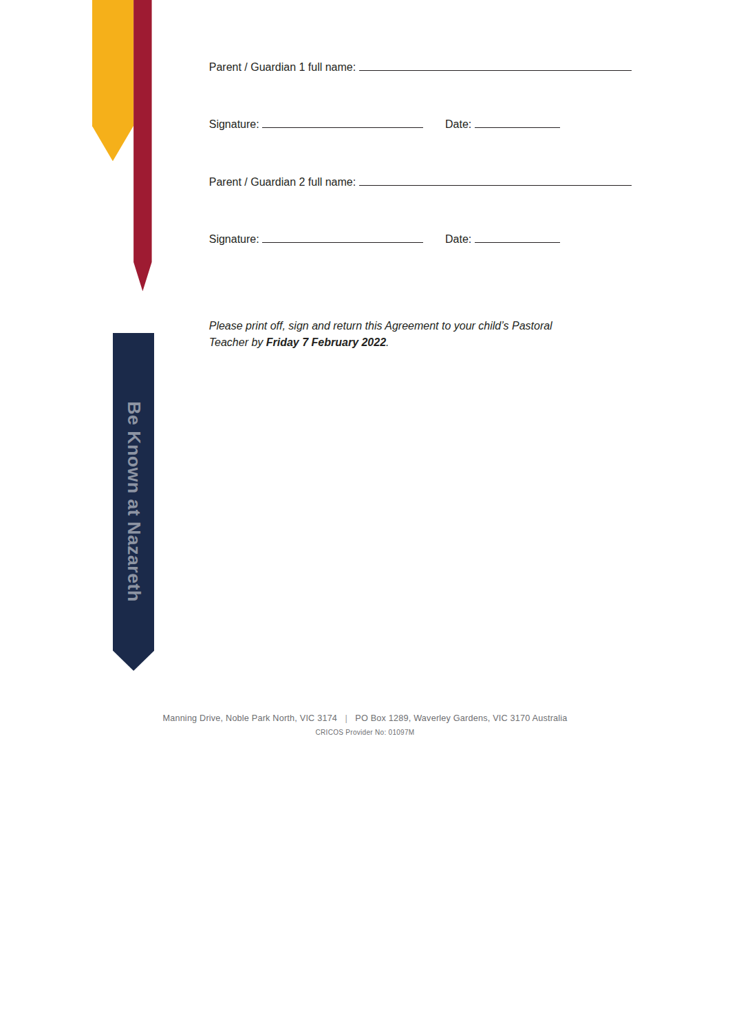Be Known at Nazareth
Parent / Guardian 1 full name:
Signature: Date:
Parent / Guardian 2 full name:
Signature: Date:
Please print off, sign and return this Agreement to your child’s Pastoral Teacher by Friday 7 February 2022.
Manning Drive, Noble Park North, VIC 3174|PO Box 1289, Waverley Gardens, VIC 3170 Australia
CRICOS Provider No: 01097M